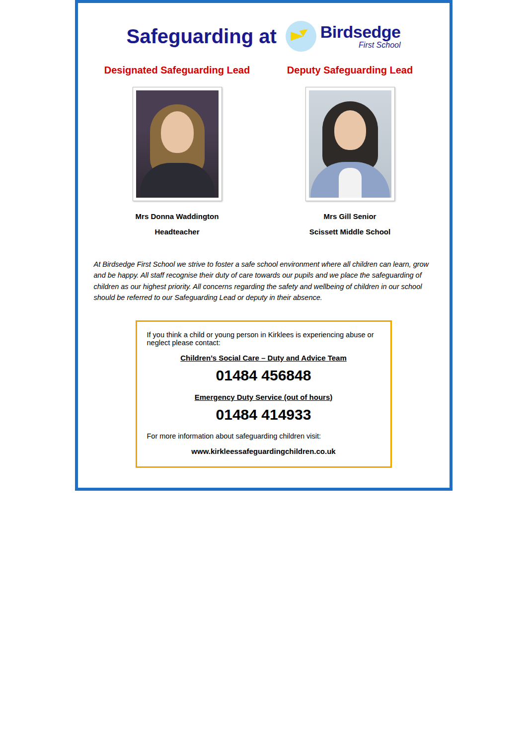Safeguarding at
Birdsedge
First School
Designated Safeguarding Lead
Deputy Safeguarding Lead
Mrs Donna Waddington
Headteacher
Mrs Gill Senior
Scissett Middle School
At Birdsedge First School we strive to foster a safe school environment where all children can learn, grow and be happy. All staff recognise their duty of care towards our pupils and we place the safeguarding of children as our highest priority. All concerns regarding the safety and wellbeing of children in our school should be referred to our Safeguarding Lead or deputy in their absence.
If you think a child or young person in Kirklees is experiencing abuse or neglect please contact:
Children’s Social Care – Duty and Advice Team
01484 456848
Emergency Duty Service (out of hours)
01484 414933
For more information about safeguarding children visit:
www.kirkleessafeguardingchildren.co.uk